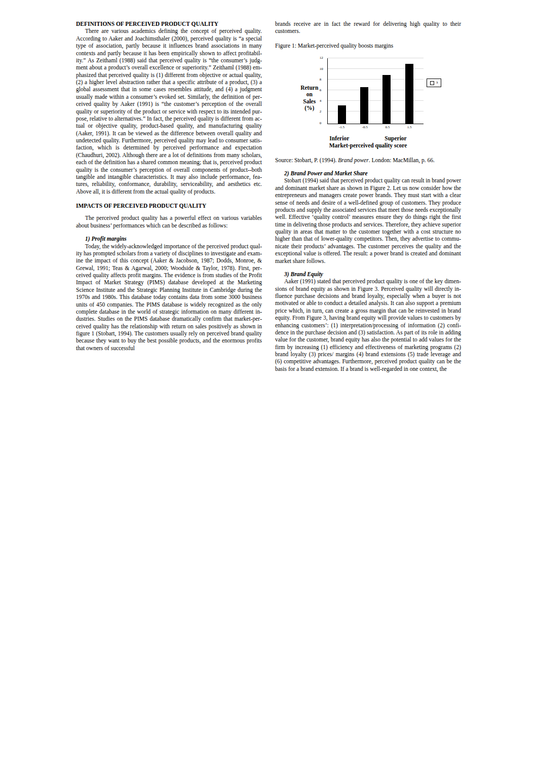Definitions of Perceived Product Quality
There are various academics defining the concept of perceived quality. According to Aaker and Joachimsthaler (2000), perceived quality is “a special type of association, partly because it influences brand associations in many contexts and partly because it has been empirically shown to affect profitability.” As Zeithaml (1988) said that perceived quality is “the consumer’s judgment about a product’s overall excellence or superiority.” Zeithaml (1988) emphasized that perceived quality is (1) different from objective or actual quality, (2) a higher level abstraction rather that a specific attribute of a product, (3) a global assessment that in some cases resembles attitude, and (4) a judgment usually made within a consumer’s evoked set. Similarly, the definition of perceived quality by Aaker (1991) is “the customer’s perception of the overall quality or superiority of the product or service with respect to its intended purpose, relative to alternatives.” In fact, the perceived quality is different from actual or objective quality, product-based quality, and manufacturing quality (Aaker, 1991). It can be viewed as the difference between overall quality and undetected quality. Furthermore, perceived quality may lead to consumer satisfaction, which is determined by perceived performance and expectation (Chaudhuri, 2002). Although there are a lot of definitions from many scholars, each of the definition has a shared common meaning; that is, perceived product quality is the consumer’s perception of overall components of product--both tangible and intangible characteristics. It may also include performance, features, reliability, conformance, durability, serviceability, and aesthetics etc. Above all, it is different from the actual quality of products.
Impacts of Perceived Product Quality
The perceived product quality has a powerful effect on various variables about business’ performances which can be described as follows:
1) Profit margins
Today, the widely-acknowledged importance of the perceived product quality has prompted scholars from a variety of disciplines to investigate and examine the impact of this concept (Aaker & Jacobson, 1987; Dodds, Monroe, & Grewal, 1991; Teas & Agarwal, 2000; Woodside & Taylor, 1978). First, perceived quality affects profit margins. The evidence is from studies of the Profit Impact of Market Strategy (PIMS) database developed at the Marketing Science Institute and the Strategic Planning Institute in Cambridge during the 1970s and 1980s. This database today contains data from some 3000 business units of 450 companies. The PIMS database is widely recognized as the only complete database in the world of strategic information on many different industries. Studies on the PIMS database dramatically confirm that market-perceived quality has the relationship with return on sales positively as shown in figure 1 (Stobart, 1994). The customers usually rely on perceived brand quality because they want to buy the best possible products, and the enormous profits that owners of successful
brands receive are in fact the reward for delivering high quality to their customers.
Figure 1: Market-perceived quality boosts margins
Return
on
Sales
(%)
12 10 8 6 4 2 0
-1.5-0.50.51.5
3
Inferior Superior
Market-perceived quality score
Source: Stobart, P. (1994). Brand power. London: MacMillan, p. 66.
2) Brand Power and Market Share
Stobart (1994) said that perceived product quality can result in brand power and dominant market share as shown in Figure 2. Let us now consider how the entrepreneurs and managers create power brands. They must start with a clear sense of needs and desire of a well-defined group of customers. They produce products and supply the associated services that meet those needs exceptionally well. Effective ‘quality control’ measures ensure they do things right the first time in delivering those products and services. Therefore, they achieve superior quality in areas that matter to the customer together with a cost structure no higher than that of lower-quality competitors. Then, they advertise to communicate their products’ advantages. The customer perceives the quality and the exceptional value is offered. The result: a power brand is created and dominant market share follows.
3) Brand Equity
Aaker (1991) stated that perceived product quality is one of the key dimensions of brand equity as shown in Figure 3. Perceived quality will directly influence purchase decisions and brand loyalty, especially when a buyer is not motivated or able to conduct a detailed analysis. It can also support a premium price which, in turn, can create a gross margin that can be reinvested in brand equity. From Figure 3, having brand equity will provide values to customers by enhancing customers’: (1) interpretation/processing of information (2) confidence in the purchase decision and (3) satisfaction. As part of its role in adding value for the customer, brand equity has also the potential to add values for the firm by increasing (1) efficiency and effectiveness of marketing programs (2) brand loyalty (3) prices/ margins (4) brand extensions (5) trade leverage and (6) competitive advantages. Furthermore, perceived product quality can be the basis for a brand extension. If a brand is well-regarded in one context, the